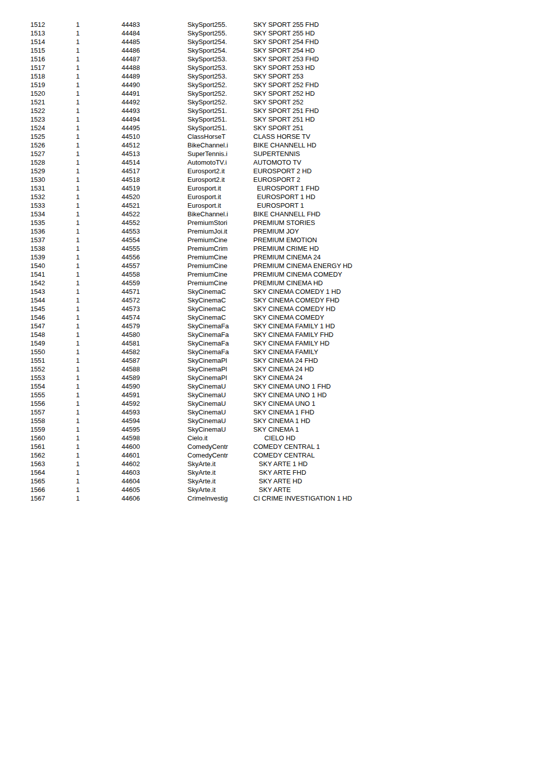| 1512 | 1 | 44483 | SkySport255. | SKY SPORT 255 FHD |
| 1513 | 1 | 44484 | SkySport255. | SKY SPORT 255 HD |
| 1514 | 1 | 44485 | SkySport254. | SKY SPORT 254 FHD |
| 1515 | 1 | 44486 | SkySport254. | SKY SPORT 254 HD |
| 1516 | 1 | 44487 | SkySport253. | SKY SPORT 253 FHD |
| 1517 | 1 | 44488 | SkySport253. | SKY SPORT 253 HD |
| 1518 | 1 | 44489 | SkySport253. | SKY SPORT 253 |
| 1519 | 1 | 44490 | SkySport252. | SKY SPORT 252 FHD |
| 1520 | 1 | 44491 | SkySport252. | SKY SPORT 252 HD |
| 1521 | 1 | 44492 | SkySport252. | SKY SPORT 252 |
| 1522 | 1 | 44493 | SkySport251. | SKY SPORT 251 FHD |
| 1523 | 1 | 44494 | SkySport251. | SKY SPORT 251 HD |
| 1524 | 1 | 44495 | SkySport251. | SKY SPORT 251 |
| 1525 | 1 | 44510 | ClassHorseT | CLASS HORSE TV |
| 1526 | 1 | 44512 | BikeChannel.i | BIKE CHANNELL HD |
| 1527 | 1 | 44513 | SuperTennis.i | SUPERTENNIS |
| 1528 | 1 | 44514 | AutomotoTV.i | AUTOMOTO TV |
| 1529 | 1 | 44517 | Eurosport2.it | EUROSPORT 2 HD |
| 1530 | 1 | 44518 | Eurosport2.it | EUROSPORT 2 |
| 1531 | 1 | 44519 | Eurosport.it | EUROSPORT 1 FHD |
| 1532 | 1 | 44520 | Eurosport.it | EUROSPORT 1 HD |
| 1533 | 1 | 44521 | Eurosport.it | EUROSPORT 1 |
| 1534 | 1 | 44522 | BikeChannel.i | BIKE CHANNELL FHD |
| 1535 | 1 | 44552 | PremiumStori | PREMIUM STORIES |
| 1536 | 1 | 44553 | PremiumJoi.it | PREMIUM JOY |
| 1537 | 1 | 44554 | PremiumCine | PREMIUM EMOTION |
| 1538 | 1 | 44555 | PremiumCrim | PREMIUM CRIME HD |
| 1539 | 1 | 44556 | PremiumCine | PREMIUM CINEMA 24 |
| 1540 | 1 | 44557 | PremiumCine | PREMIUM CINEMA ENERGY HD |
| 1541 | 1 | 44558 | PremiumCine | PREMIUM CINEMA COMEDY |
| 1542 | 1 | 44559 | PremiumCine | PREMIUM CINEMA HD |
| 1543 | 1 | 44571 | SkyCinemaC | SKY CINEMA COMEDY 1 HD |
| 1544 | 1 | 44572 | SkyCinemaC | SKY CINEMA COMEDY FHD |
| 1545 | 1 | 44573 | SkyCinemaC | SKY CINEMA COMEDY HD |
| 1546 | 1 | 44574 | SkyCinemaC | SKY CINEMA COMEDY |
| 1547 | 1 | 44579 | SkyCinemaFa | SKY CINEMA FAMILY 1 HD |
| 1548 | 1 | 44580 | SkyCinemaFa | SKY CINEMA FAMILY FHD |
| 1549 | 1 | 44581 | SkyCinemaFa | SKY CINEMA FAMILY HD |
| 1550 | 1 | 44582 | SkyCinemaFa | SKY CINEMA FAMILY |
| 1551 | 1 | 44587 | SkyCinemaPl | SKY CINEMA 24 FHD |
| 1552 | 1 | 44588 | SkyCinemaPl | SKY CINEMA 24 HD |
| 1553 | 1 | 44589 | SkyCinemaPl | SKY CINEMA 24 |
| 1554 | 1 | 44590 | SkyCinemaU | SKY CINEMA UNO 1 FHD |
| 1555 | 1 | 44591 | SkyCinemaU | SKY CINEMA UNO 1 HD |
| 1556 | 1 | 44592 | SkyCinemaU | SKY CINEMA UNO 1 |
| 1557 | 1 | 44593 | SkyCinemaU | SKY CINEMA 1 FHD |
| 1558 | 1 | 44594 | SkyCinemaU | SKY CINEMA 1 HD |
| 1559 | 1 | 44595 | SkyCinemaU | SKY CINEMA 1 |
| 1560 | 1 | 44598 | Cielo.it | CIELO HD |
| 1561 | 1 | 44600 | ComedyCentr | COMEDY CENTRAL 1 |
| 1562 | 1 | 44601 | ComedyCentr | COMEDY CENTRAL |
| 1563 | 1 | 44602 | SkyArte.it | SKY ARTE 1 HD |
| 1564 | 1 | 44603 | SkyArte.it | SKY ARTE FHD |
| 1565 | 1 | 44604 | SkyArte.it | SKY ARTE HD |
| 1566 | 1 | 44605 | SkyArte.it | SKY ARTE |
| 1567 | 1 | 44606 | CrimeInvestig | CI CRIME INVESTIGATION 1 HD |